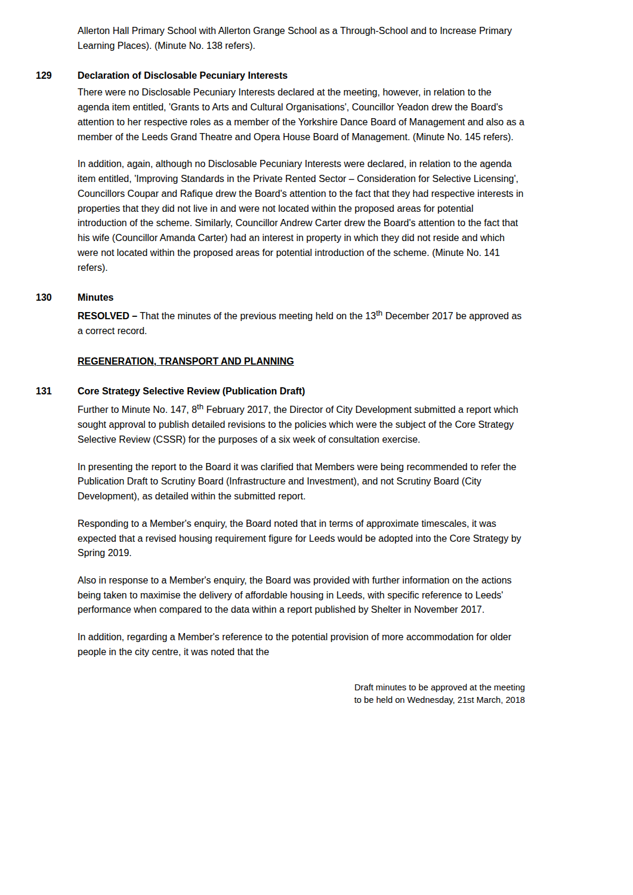Allerton Hall Primary School with Allerton Grange School as a Through-School and to Increase Primary Learning Places). (Minute No. 138 refers).
129
Declaration of Disclosable Pecuniary Interests
There were no Disclosable Pecuniary Interests declared at the meeting, however, in relation to the agenda item entitled, 'Grants to Arts and Cultural Organisations', Councillor Yeadon drew the Board's attention to her respective roles as a member of the Yorkshire Dance Board of Management and also as a member of the Leeds Grand Theatre and Opera House Board of Management. (Minute No. 145 refers).
In addition, again, although no Disclosable Pecuniary Interests were declared, in relation to the agenda item entitled, 'Improving Standards in the Private Rented Sector – Consideration for Selective Licensing', Councillors Coupar and Rafique drew the Board's attention to the fact that they had respective interests in properties that they did not live in and were not located within the proposed areas for potential introduction of the scheme. Similarly, Councillor Andrew Carter drew the Board's attention to the fact that his wife (Councillor Amanda Carter) had an interest in property in which they did not reside and which were not located within the proposed areas for potential introduction of the scheme. (Minute No. 141 refers).
130
Minutes
RESOLVED – That the minutes of the previous meeting held on the 13th December 2017 be approved as a correct record.
REGENERATION, TRANSPORT AND PLANNING
131
Core Strategy Selective Review (Publication Draft)
Further to Minute No. 147, 8th February 2017, the Director of City Development submitted a report which sought approval to publish detailed revisions to the policies which were the subject of the Core Strategy Selective Review (CSSR) for the purposes of a six week of consultation exercise.
In presenting the report to the Board it was clarified that Members were being recommended to refer the Publication Draft to Scrutiny Board (Infrastructure and Investment), and not Scrutiny Board (City Development), as detailed within the submitted report.
Responding to a Member's enquiry, the Board noted that in terms of approximate timescales, it was expected that a revised housing requirement figure for Leeds would be adopted into the Core Strategy by Spring 2019.
Also in response to a Member's enquiry, the Board was provided with further information on the actions being taken to maximise the delivery of affordable housing in Leeds, with specific reference to Leeds' performance when compared to the data within a report published by Shelter in November 2017.
In addition, regarding a Member's reference to the potential provision of more accommodation for older people in the city centre, it was noted that the
Draft minutes to be approved at the meeting
to be held on Wednesday, 21st March, 2018